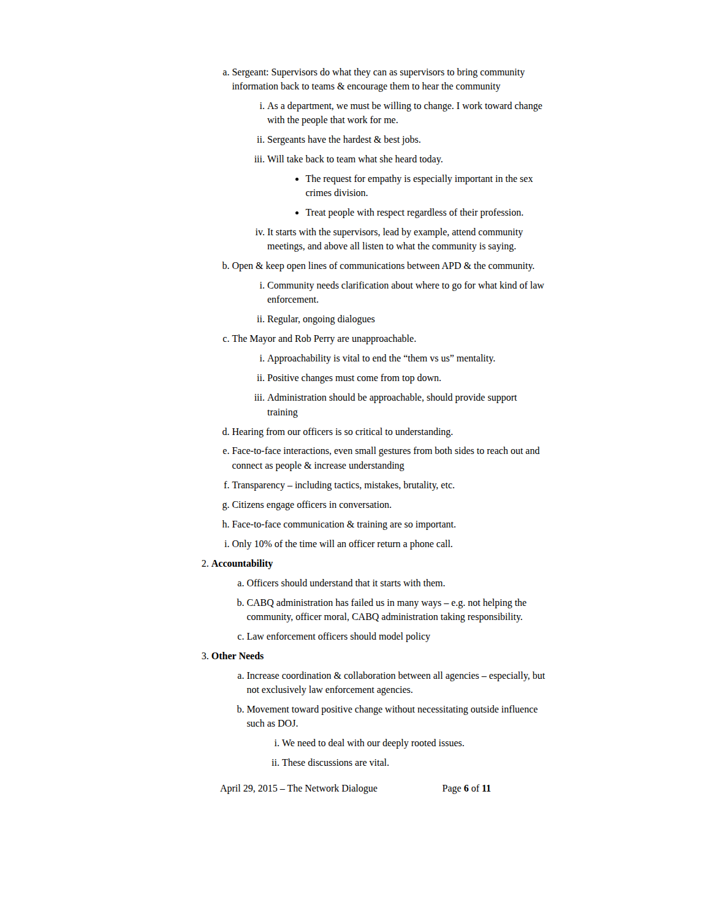Sergeant: Supervisors do what they can as supervisors to bring community information back to teams & encourage them to hear the community
As a department, we must be willing to change. I work toward change with the people that work for me.
Sergeants have the hardest & best jobs.
Will take back to team what she heard today.
The request for empathy is especially important in the sex crimes division.
Treat people with respect regardless of their profession.
It starts with the supervisors, lead by example, attend community meetings, and above all listen to what the community is saying.
Open & keep open lines of communications between APD & the community.
Community needs clarification about where to go for what kind of law enforcement.
Regular, ongoing dialogues
The Mayor and Rob Perry are unapproachable.
Approachability is vital to end the “them vs us” mentality.
Positive changes must come from top down.
Administration should be approachable, should provide support training
Hearing from our officers is so critical to understanding.
Face-to-face interactions, even small gestures from both sides to reach out and connect as people & increase understanding
Transparency – including tactics, mistakes, brutality, etc.
Citizens engage officers in conversation.
Face-to-face communication & training are so important.
Only 10% of the time will an officer return a phone call.
Accountability
Officers should understand that it starts with them.
CABQ administration has failed us in many ways – e.g. not helping the community, officer moral, CABQ administration taking responsibility.
Law enforcement officers should model policy
Other Needs
Increase coordination & collaboration between all agencies – especially, but not exclusively law enforcement agencies.
Movement toward positive change without necessitating outside influence such as DOJ.
We need to deal with our deeply rooted issues.
These discussions are vital.
April 29, 2015 – The Network Dialogue Page 6 of 11